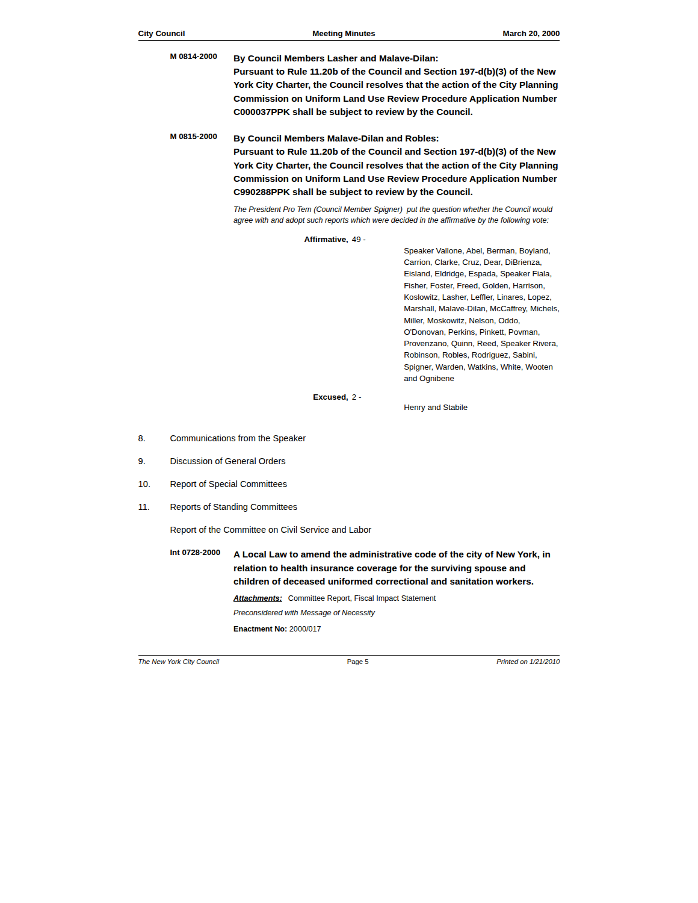City Council
Meeting Minutes
March 20, 2000
M 0814-2000
By Council Members Lasher and Malave-Dilan:
Pursuant to Rule 11.20b of the Council and Section 197-d(b)(3) of the New York City Charter, the Council resolves that the action of the City Planning Commission on Uniform Land Use Review Procedure Application Number C000037PPK shall be subject to review by the Council.
M 0815-2000
By Council Members Malave-Dilan and Robles:
Pursuant to Rule 11.20b of the Council and Section 197-d(b)(3) of the New York City Charter, the Council resolves that the action of the City Planning Commission on Uniform Land Use Review Procedure Application Number C990288PPK shall be subject to review by the Council.
The President Pro Tem (Council Member Spigner) put the question whether the Council would agree with and adopt such reports which were decided in the affirmative by the following vote:
Affirmative,
49 -
Speaker Vallone, Abel, Berman, Boyland, Carrion, Clarke, Cruz, Dear, DiBrienza, Eisland, Eldridge, Espada, Speaker Fiala, Fisher, Foster, Freed, Golden, Harrison, Koslowitz, Lasher, Leffler, Linares, Lopez, Marshall, Malave-Dilan, McCaffrey, Michels, Miller, Moskowitz, Nelson, Oddo, O'Donovan, Perkins, Pinkett, Povman, Provenzano, Quinn, Reed, Speaker Rivera, Robinson, Robles, Rodriguez, Sabini, Spigner, Warden, Watkins, White, Wooten and Ognibene
Excused,
2 -
Henry and Stabile
8. Communications from the Speaker
9. Discussion of General Orders
10. Report of Special Committees
11. Reports of Standing Committees
Report of the Committee on Civil Service and Labor
Int 0728-2000
A Local Law to amend the administrative code of the city of New York, in relation to health insurance coverage for the surviving spouse and children of deceased uniformed correctional and sanitation workers.
Attachments: Committee Report, Fiscal Impact Statement
Preconsidered with Message of Necessity
Enactment No: 2000/017
The New York City Council
Page 5
Printed on 1/21/2010